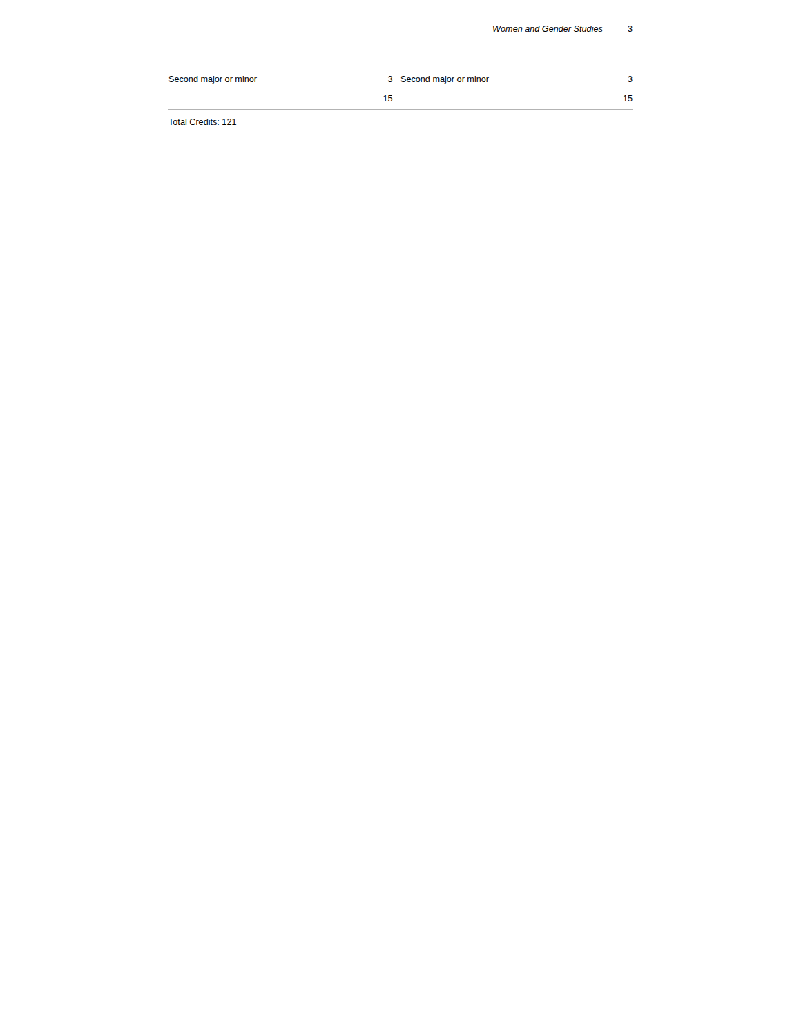Women and Gender Studies 3
| Second major or minor | 3 | Second major or minor | 3 |
| | 15 | | 15 |
Total Credits: 121